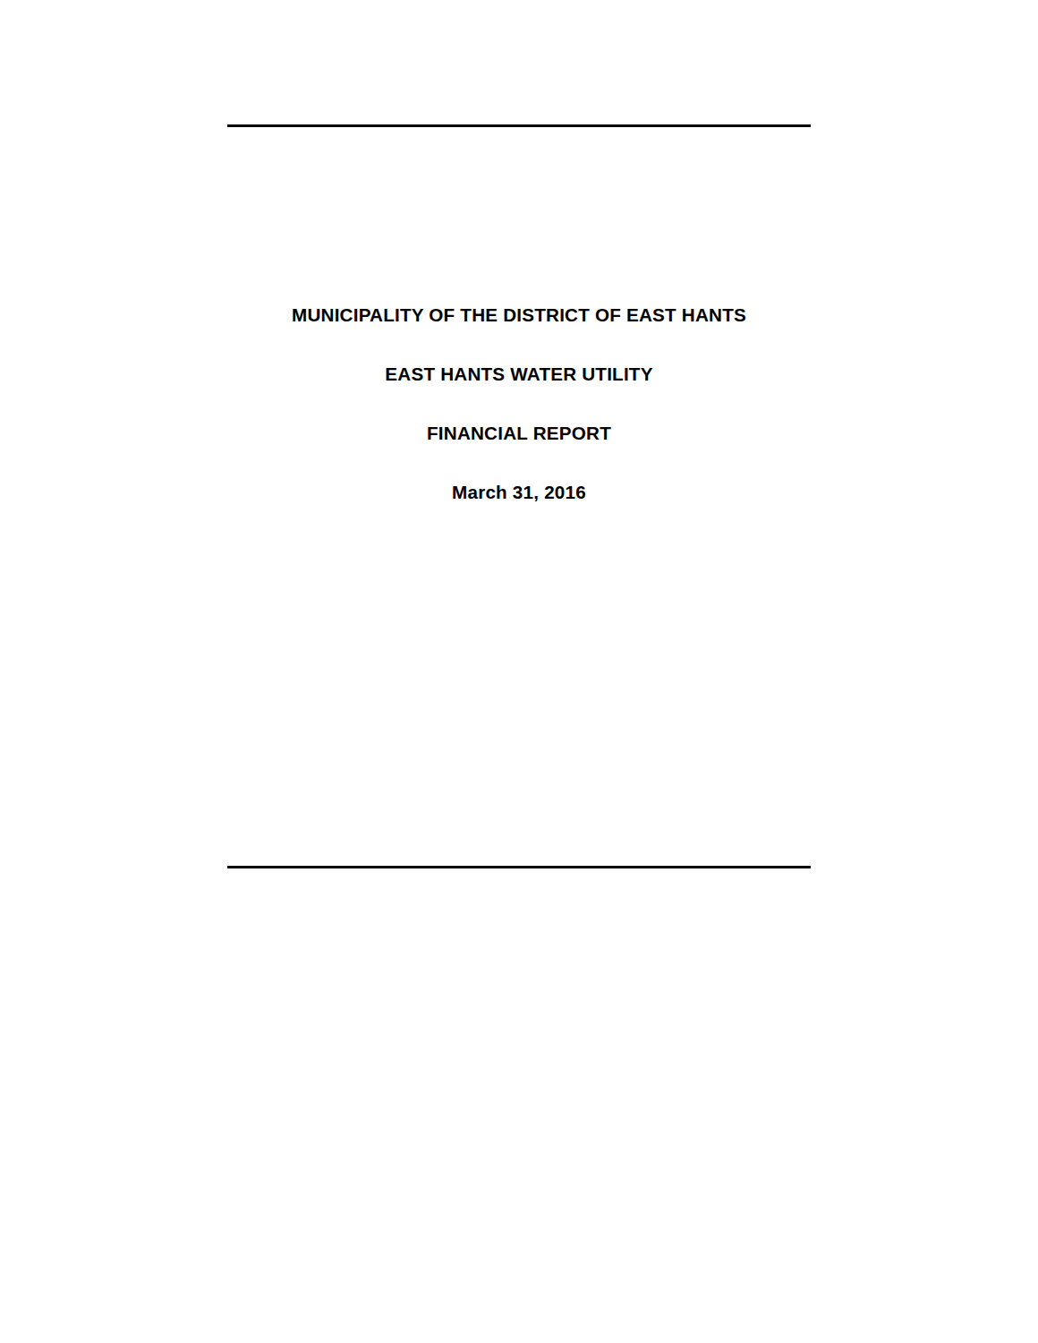MUNICIPALITY OF THE DISTRICT OF EAST HANTS
EAST HANTS WATER UTILITY
FINANCIAL REPORT
March 31, 2016